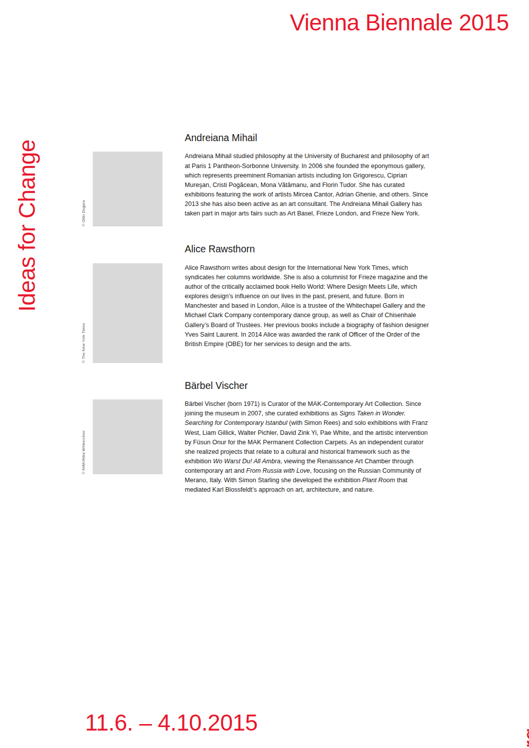Vienna Biennale 2015
Ideas for Change
viennabiennale.org
11.6. – 4.10.2015
Andreiana Mihail
© Oltin Dogaru
Andreiana Mihail studied philosophy at the University of Bucharest and philosophy of art at Paris 1 Pantheon-Sorbonne University. In 2006 she founded the eponymous gallery, which represents preeminent Romanian artists including Ion Grigorescu, Ciprian Mureşan, Cristi Pogăcean, Mona Vătămanu, and Florin Tudor. She has curated exhibitions featuring the work of artists Mircea Cantor, Adrian Ghenie, and others. Since 2013 she has also been active as an art consultant. The Andreiana Mihail Gallery has taken part in major arts fairs such as Art Basel, Frieze London, and Frieze New York.
Alice Rawsthorn
© The New York Times
Alice Rawsthorn writes about design for the International New York Times, which syndicates her columns worldwide. She is also a columnist for Frieze magazine and the author of the critically acclaimed book Hello World: Where Design Meets Life, which explores design’s influence on our lives in the past, present, and future. Born in Manchester and based in London, Alice is a trustee of the Whitechapel Gallery and the Michael Clark Company contemporary dance group, as well as Chair of Chisenhale Gallery’s Board of Trustees. Her previous books include a biography of fashion designer Yves Saint Laurent. In 2014 Alice was awarded the rank of Officer of the Order of the British Empire (OBE) for her services to design and the arts.
Bärbel Vischer
© MAK/Mika Wölkerchen
Bärbel Vischer (born 1971) is Curator of the MAK-Contemporary Art Collection. Since joining the museum in 2007, she curated exhibitions as Signs Taken in Wonder. Searching for Contemporary Istanbul (with Simon Rees) and solo exhibitions with Franz West, Liam Gillick, Walter Pichler, David Zink Yi, Pae White, and the artistic intervention by Füsun Onur for the MAK Permanent Collection Carpets. As an independent curator she realized projects that relate to a cultural and historical framework such as the exhibition Wo Warst Du! All Ambra, viewing the Renaissance Art Chamber through contemporary art and From Russia with Love, focusing on the Russian Community of Merano, Italy. With Simon Starling she developed the exhibition Plant Room that mediated Karl Blossfeldt’s approach on art, architecture, and nature.